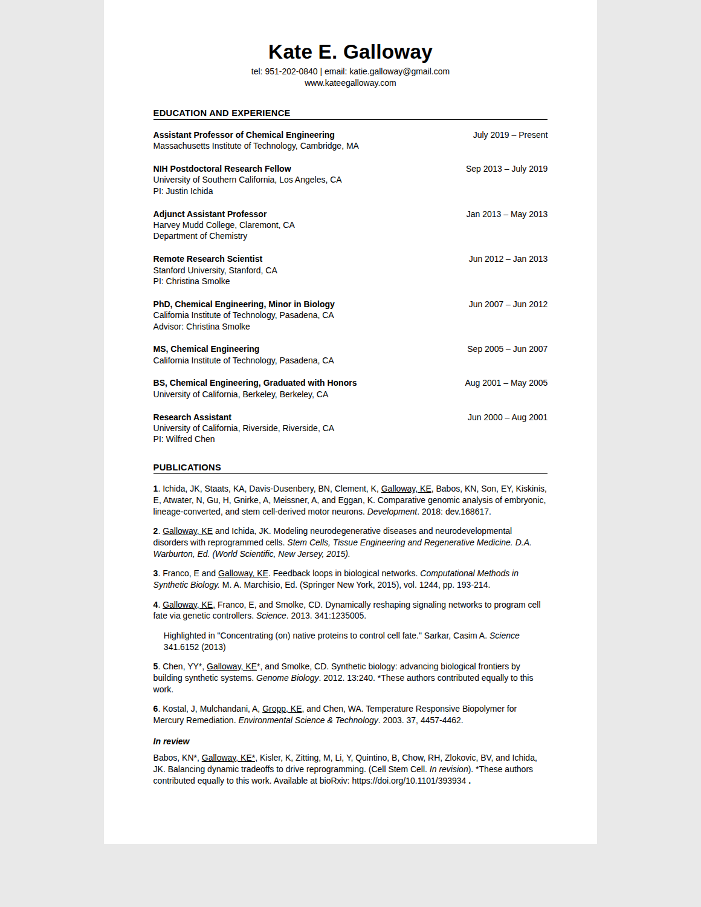Kate E. Galloway
tel: 951-202-0840 | email: katie.galloway@gmail.com
www.kateegalloway.com
EDUCATION AND EXPERIENCE
Assistant Professor of Chemical Engineering
Massachusetts Institute of Technology, Cambridge, MA
July 2019 – Present
NIH Postdoctoral Research Fellow
University of Southern California, Los Angeles, CA
PI: Justin Ichida
Sep 2013 – July 2019
Adjunct Assistant Professor
Harvey Mudd College, Claremont, CA
Department of Chemistry
Jan 2013 – May 2013
Remote Research Scientist
Stanford University, Stanford, CA
PI: Christina Smolke
Jun 2012 – Jan 2013
PhD, Chemical Engineering, Minor in Biology
California Institute of Technology, Pasadena, CA
Advisor: Christina Smolke
Jun 2007 – Jun 2012
MS, Chemical Engineering
California Institute of Technology, Pasadena, CA
Sep 2005 – Jun 2007
BS, Chemical Engineering, Graduated with Honors
University of California, Berkeley, Berkeley, CA
Aug 2001 – May 2005
Research Assistant
University of California, Riverside, Riverside, CA
PI: Wilfred Chen
Jun 2000 – Aug 2001
PUBLICATIONS
1. Ichida, JK, Staats, KA, Davis-Dusenbery, BN, Clement, K, Galloway, KE, Babos, KN, Son, EY, Kiskinis, E, Atwater, N, Gu, H, Gnirke, A, Meissner, A, and Eggan, K. Comparative genomic analysis of embryonic, lineage-converted, and stem cell-derived motor neurons. Development. 2018: dev.168617.
2. Galloway, KE and Ichida, JK. Modeling neurodegenerative diseases and neurodevelopmental disorders with reprogrammed cells. Stem Cells, Tissue Engineering and Regenerative Medicine. D.A. Warburton, Ed. (World Scientific, New Jersey, 2015).
3. Franco, E and Galloway, KE. Feedback loops in biological networks. Computational Methods in Synthetic Biology. M. A. Marchisio, Ed. (Springer New York, 2015), vol. 1244, pp. 193-214.
4. Galloway, KE, Franco, E, and Smolke, CD. Dynamically reshaping signaling networks to program cell fate via genetic controllers. Science. 2013. 341:1235005.
Highlighted in "Concentrating (on) native proteins to control cell fate." Sarkar, Casim A. Science 341.6152 (2013)
5. Chen, YY*, Galloway, KE*, and Smolke, CD. Synthetic biology: advancing biological frontiers by building synthetic systems. Genome Biology. 2012. 13:240. *These authors contributed equally to this work.
6. Kostal, J, Mulchandani, A, Gropp, KE, and Chen, WA. Temperature Responsive Biopolymer for Mercury Remediation. Environmental Science & Technology. 2003. 37, 4457-4462.
In review
Babos, KN*, Galloway, KE*, Kisler, K, Zitting, M, Li, Y, Quintino, B, Chow, RH, Zlokovic, BV, and Ichida, JK. Balancing dynamic tradeoffs to drive reprogramming. (Cell Stem Cell. In revision). *These authors contributed equally to this work. Available at bioRxiv: https://doi.org/10.1101/393934 .